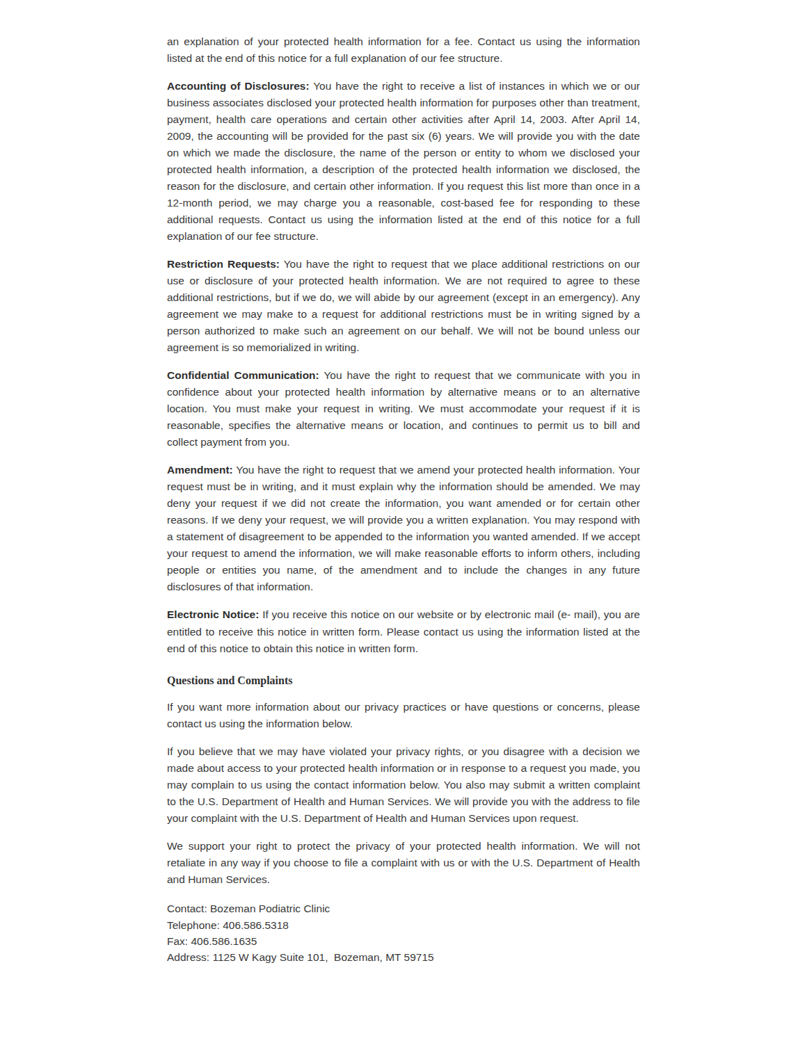an explanation of your protected health information for a fee. Contact us using the information listed at the end of this notice for a full explanation of our fee structure.
Accounting of Disclosures: You have the right to receive a list of instances in which we or our business associates disclosed your protected health information for purposes other than treatment, payment, health care operations and certain other activities after April 14, 2003. After April 14, 2009, the accounting will be provided for the past six (6) years. We will provide you with the date on which we made the disclosure, the name of the person or entity to whom we disclosed your protected health information, a description of the protected health information we disclosed, the reason for the disclosure, and certain other information. If you request this list more than once in a 12-month period, we may charge you a reasonable, cost-based fee for responding to these additional requests. Contact us using the information listed at the end of this notice for a full explanation of our fee structure.
Restriction Requests: You have the right to request that we place additional restrictions on our use or disclosure of your protected health information. We are not required to agree to these additional restrictions, but if we do, we will abide by our agreement (except in an emergency). Any agreement we may make to a request for additional restrictions must be in writing signed by a person authorized to make such an agreement on our behalf. We will not be bound unless our agreement is so memorialized in writing.
Confidential Communication: You have the right to request that we communicate with you in confidence about your protected health information by alternative means or to an alternative location. You must make your request in writing. We must accommodate your request if it is reasonable, specifies the alternative means or location, and continues to permit us to bill and collect payment from you.
Amendment: You have the right to request that we amend your protected health information. Your request must be in writing, and it must explain why the information should be amended. We may deny your request if we did not create the information, you want amended or for certain other reasons. If we deny your request, we will provide you a written explanation. You may respond with a statement of disagreement to be appended to the information you wanted amended. If we accept your request to amend the information, we will make reasonable efforts to inform others, including people or entities you name, of the amendment and to include the changes in any future disclosures of that information.
Electronic Notice: If you receive this notice on our website or by electronic mail (e- mail), you are entitled to receive this notice in written form. Please contact us using the information listed at the end of this notice to obtain this notice in written form.
Questions and Complaints
If you want more information about our privacy practices or have questions or concerns, please contact us using the information below.
If you believe that we may have violated your privacy rights, or you disagree with a decision we made about access to your protected health information or in response to a request you made, you may complain to us using the contact information below. You also may submit a written complaint to the U.S. Department of Health and Human Services. We will provide you with the address to file your complaint with the U.S. Department of Health and Human Services upon request.
We support your right to protect the privacy of your protected health information. We will not retaliate in any way if you choose to file a complaint with us or with the U.S. Department of Health and Human Services.
Contact: Bozeman Podiatric Clinic
Telephone: 406.586.5318
Fax: 406.586.1635
Address: 1125 W Kagy Suite 101, Bozeman, MT 59715